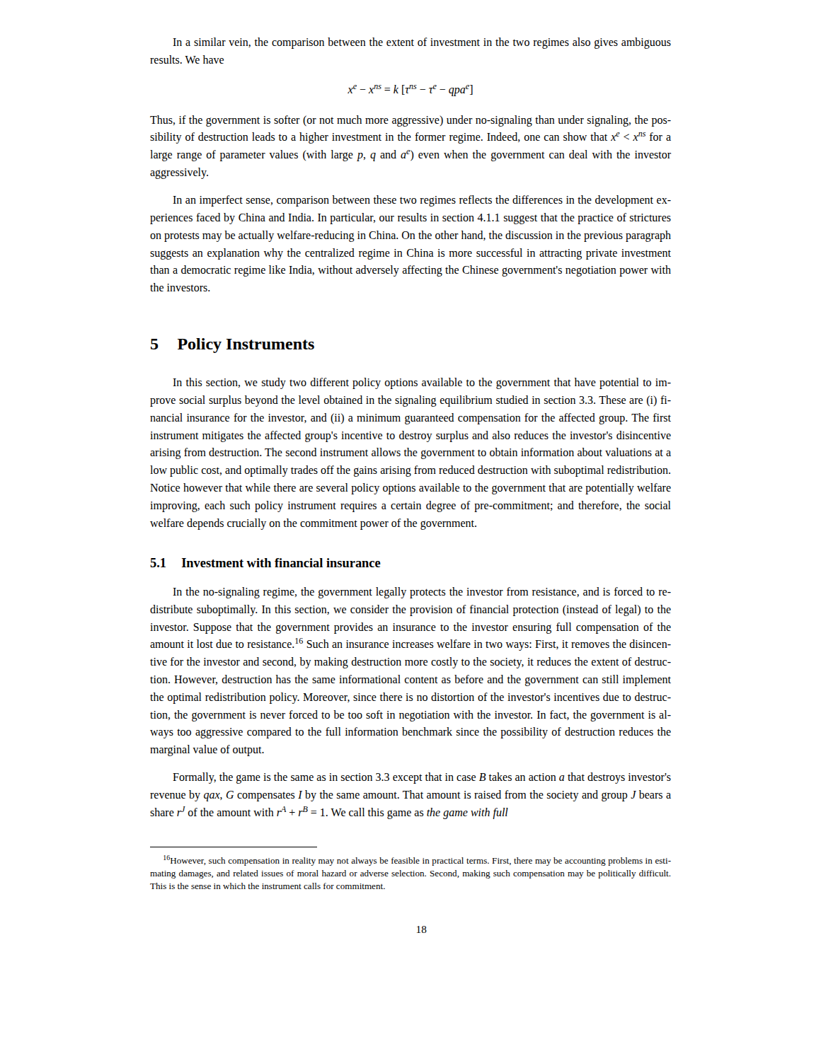In a similar vein, the comparison between the extent of investment in the two regimes also gives ambiguous results. We have
xe − xns = k [τns − τe − qpae]
Thus, if the government is softer (or not much more aggressive) under no-signaling than under signaling, the possibility of destruction leads to a higher investment in the former regime. Indeed, one can show that xe < xns for a large range of parameter values (with large p, q and ae) even when the government can deal with the investor aggressively.
In an imperfect sense, comparison between these two regimes reflects the differences in the development experiences faced by China and India. In particular, our results in section 4.1.1 suggest that the practice of strictures on protests may be actually welfare-reducing in China. On the other hand, the discussion in the previous paragraph suggests an explanation why the centralized regime in China is more successful in attracting private investment than a democratic regime like India, without adversely affecting the Chinese government's negotiation power with the investors.
5 Policy Instruments
In this section, we study two different policy options available to the government that have potential to improve social surplus beyond the level obtained in the signaling equilibrium studied in section 3.3. These are (i) financial insurance for the investor, and (ii) a minimum guaranteed compensation for the affected group. The first instrument mitigates the affected group's incentive to destroy surplus and also reduces the investor's disincentive arising from destruction. The second instrument allows the government to obtain information about valuations at a low public cost, and optimally trades off the gains arising from reduced destruction with suboptimal redistribution. Notice however that while there are several policy options available to the government that are potentially welfare improving, each such policy instrument requires a certain degree of pre-commitment; and therefore, the social welfare depends crucially on the commitment power of the government.
5.1 Investment with financial insurance
In the no-signaling regime, the government legally protects the investor from resistance, and is forced to redistribute suboptimally. In this section, we consider the provision of financial protection (instead of legal) to the investor. Suppose that the government provides an insurance to the investor ensuring full compensation of the amount it lost due to resistance.16 Such an insurance increases welfare in two ways: First, it removes the disincentive for the investor and second, by making destruction more costly to the society, it reduces the extent of destruction. However, destruction has the same informational content as before and the government can still implement the optimal redistribution policy. Moreover, since there is no distortion of the investor's incentives due to destruction, the government is never forced to be too soft in negotiation with the investor. In fact, the government is always too aggressive compared to the full information benchmark since the possibility of destruction reduces the marginal value of output.
Formally, the game is the same as in section 3.3 except that in case B takes an action a that destroys investor's revenue by qax, G compensates I by the same amount. That amount is raised from the society and group J bears a share rJ of the amount with rA + rB = 1. We call this game as the game with full
16However, such compensation in reality may not always be feasible in practical terms. First, there may be accounting problems in estimating damages, and related issues of moral hazard or adverse selection. Second, making such compensation may be politically difficult. This is the sense in which the instrument calls for commitment.
18